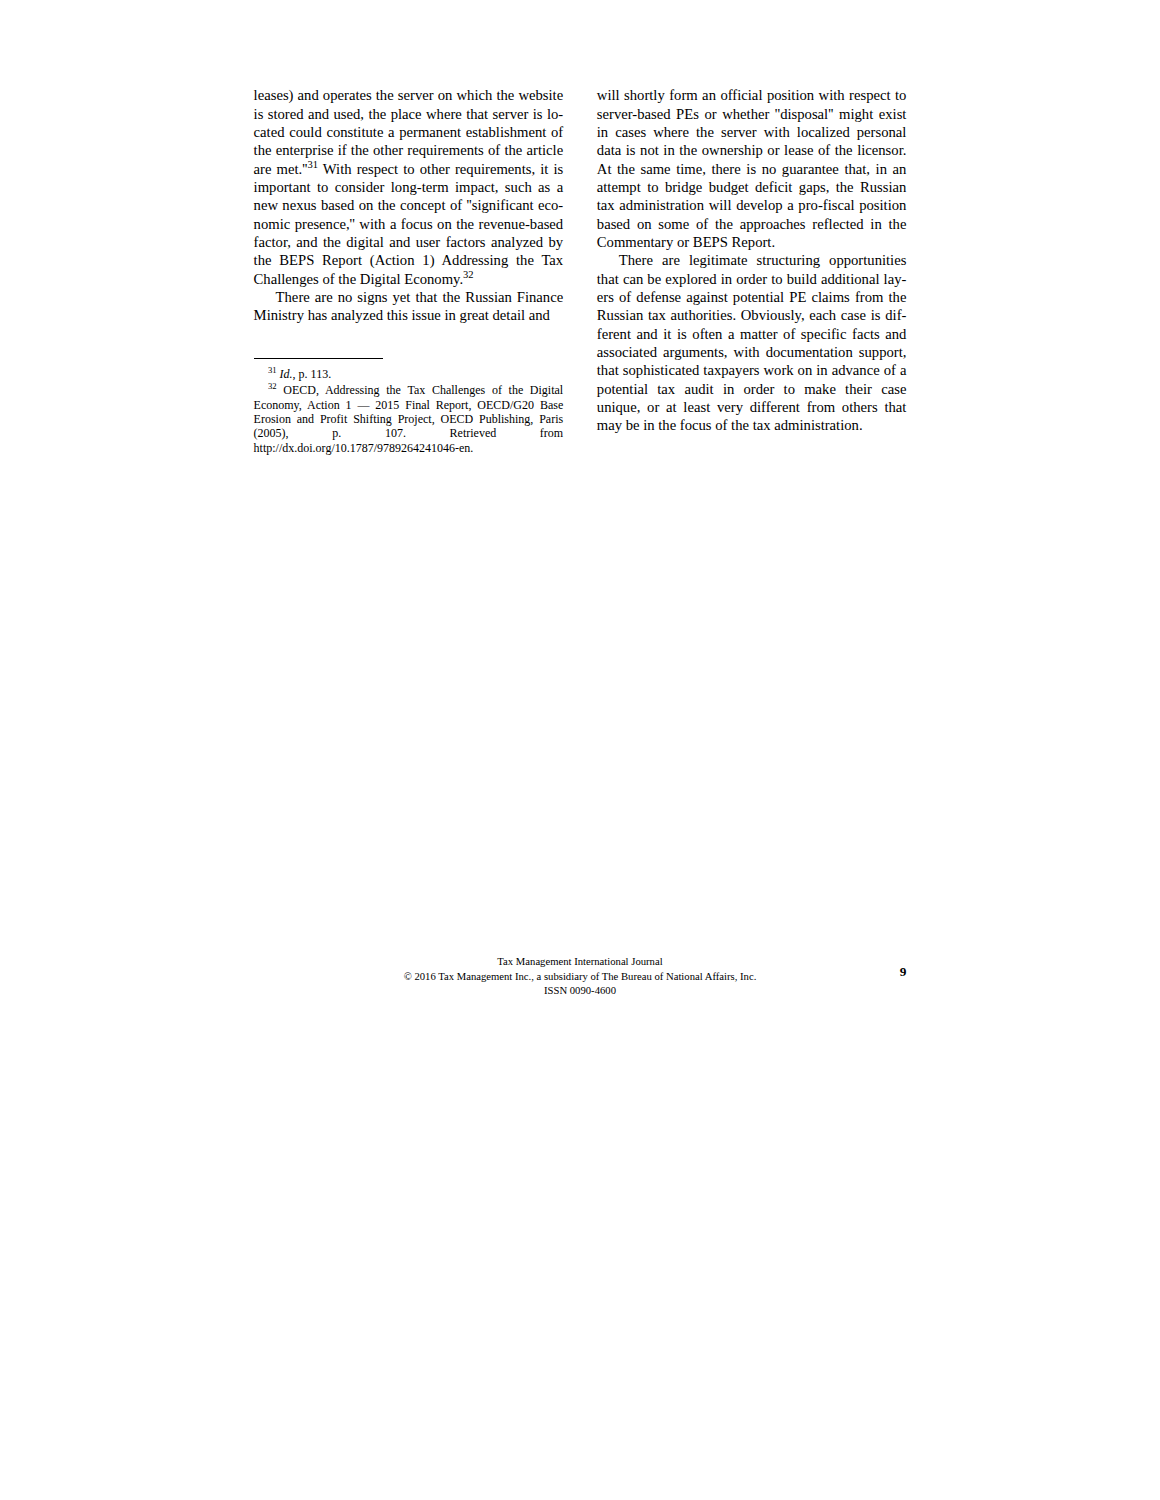leases) and operates the server on which the website is stored and used, the place where that server is located could constitute a permanent establishment of the enterprise if the other requirements of the article are met.''31 With respect to other requirements, it is important to consider long-term impact, such as a new nexus based on the concept of ''significant economic presence,'' with a focus on the revenue-based factor, and the digital and user factors analyzed by the BEPS Report (Action 1) Addressing the Tax Challenges of the Digital Economy.32
There are no signs yet that the Russian Finance Ministry has analyzed this issue in great detail and
31 Id., p. 113.
32 OECD, Addressing the Tax Challenges of the Digital Economy, Action 1 — 2015 Final Report, OECD/G20 Base Erosion and Profit Shifting Project, OECD Publishing, Paris (2005), p. 107. Retrieved from http://dx.doi.org/10.1787/9789264241046-en.
will shortly form an official position with respect to server-based PEs or whether ''disposal'' might exist in cases where the server with localized personal data is not in the ownership or lease of the licensor. At the same time, there is no guarantee that, in an attempt to bridge budget deficit gaps, the Russian tax administration will develop a pro-fiscal position based on some of the approaches reflected in the Commentary or BEPS Report.
There are legitimate structuring opportunities that can be explored in order to build additional layers of defense against potential PE claims from the Russian tax authorities. Obviously, each case is different and it is often a matter of specific facts and associated arguments, with documentation support, that sophisticated taxpayers work on in advance of a potential tax audit in order to make their case unique, or at least very different from others that may be in the focus of the tax administration.
Tax Management International Journal
© 2016 Tax Management Inc., a subsidiary of The Bureau of National Affairs, Inc.
ISSN 0090-4600
9